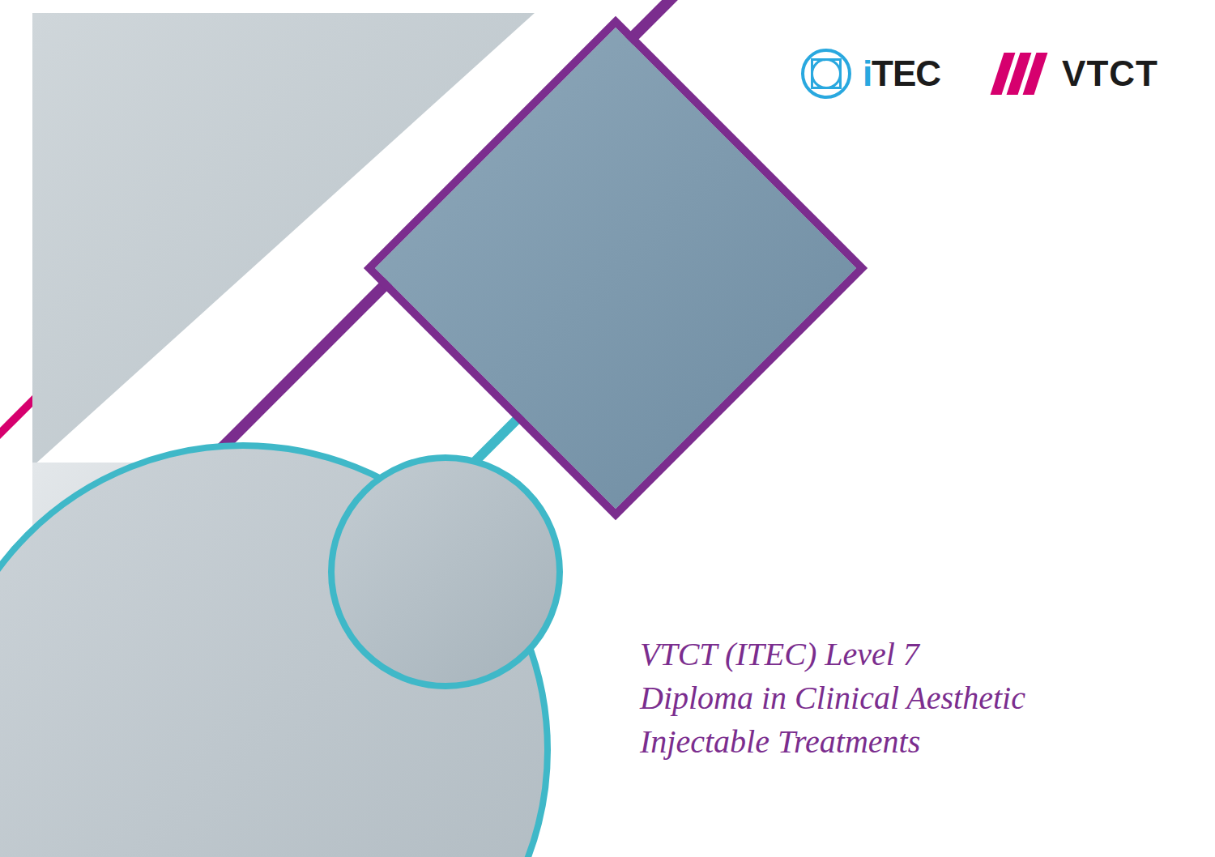i TEC
VTCT
VTCT (ITEC) Level 7 Diploma in Clinical Aesthetic Injectable Treatments